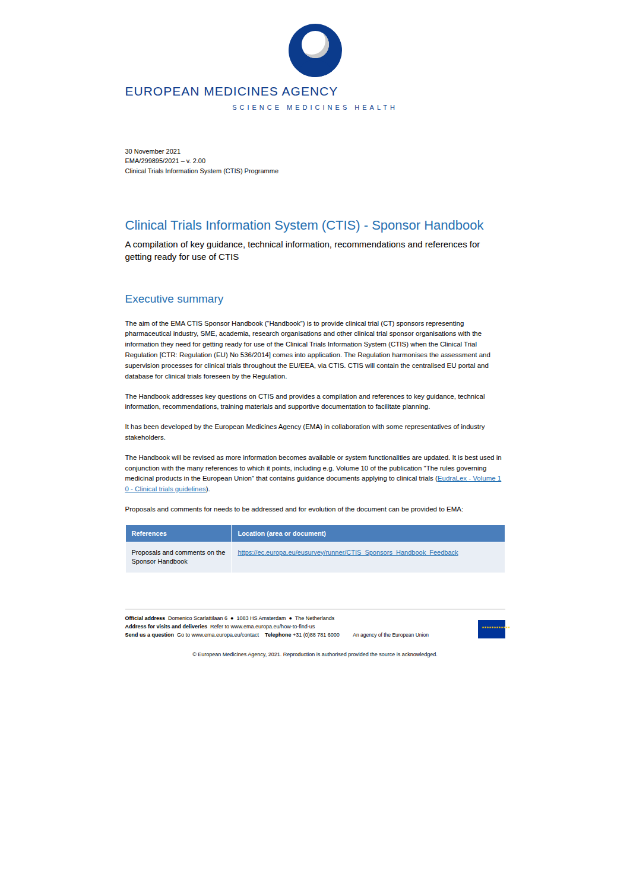EUROPEAN MEDICINES AGENCY
SCIENCE MEDICINES HEALTH
30 November 2021
EMA/299895/2021 – v. 2.00
Clinical Trials Information System (CTIS) Programme
Clinical Trials Information System (CTIS) - Sponsor Handbook
A compilation of key guidance, technical information, recommendations and references for getting ready for use of CTIS
Executive summary
The aim of the EMA CTIS Sponsor Handbook (“Handbook”) is to provide clinical trial (CT) sponsors representing pharmaceutical industry, SME, academia, research organisations and other clinical trial sponsor organisations with the information they need for getting ready for use of the Clinical Trials Information System (CTIS) when the Clinical Trial Regulation [CTR: Regulation (EU) No 536/2014] comes into application. The Regulation harmonises the assessment and supervision processes for clinical trials throughout the EU/EEA, via CTIS. CTIS will contain the centralised EU portal and database for clinical trials foreseen by the Regulation.
The Handbook addresses key questions on CTIS and provides a compilation and references to key guidance, technical information, recommendations, training materials and supportive documentation to facilitate planning.
It has been developed by the European Medicines Agency (EMA) in collaboration with some representatives of industry stakeholders.
The Handbook will be revised as more information becomes available or system functionalities are updated. It is best used in conjunction with the many references to which it points, including e.g. Volume 10 of the publication "The rules governing medicinal products in the European Union" that contains guidance documents applying to clinical trials (EudraLex - Volume 10 - Clinical trials guidelines).
Proposals and comments for needs to be addressed and for evolution of the document can be provided to EMA:
| References | Location (area or document) |
| --- | --- |
| Proposals and comments on the Sponsor Handbook | https://ec.europa.eu/eusurvey/runner/CTIS_Sponsors_Handbook_Feedback |
Official address Domenico Scarlattilaan 6 ● 1083 HS Amsterdam ● The Netherlands
Address for visits and deliveries Refer to www.ema.europa.eu/how-to-find-us
Send us a question Go to www.ema.europa.eu/contact Telephone +31 (0)88 781 6000 An agency of the European Union
© European Medicines Agency, 2021. Reproduction is authorised provided the source is acknowledged.